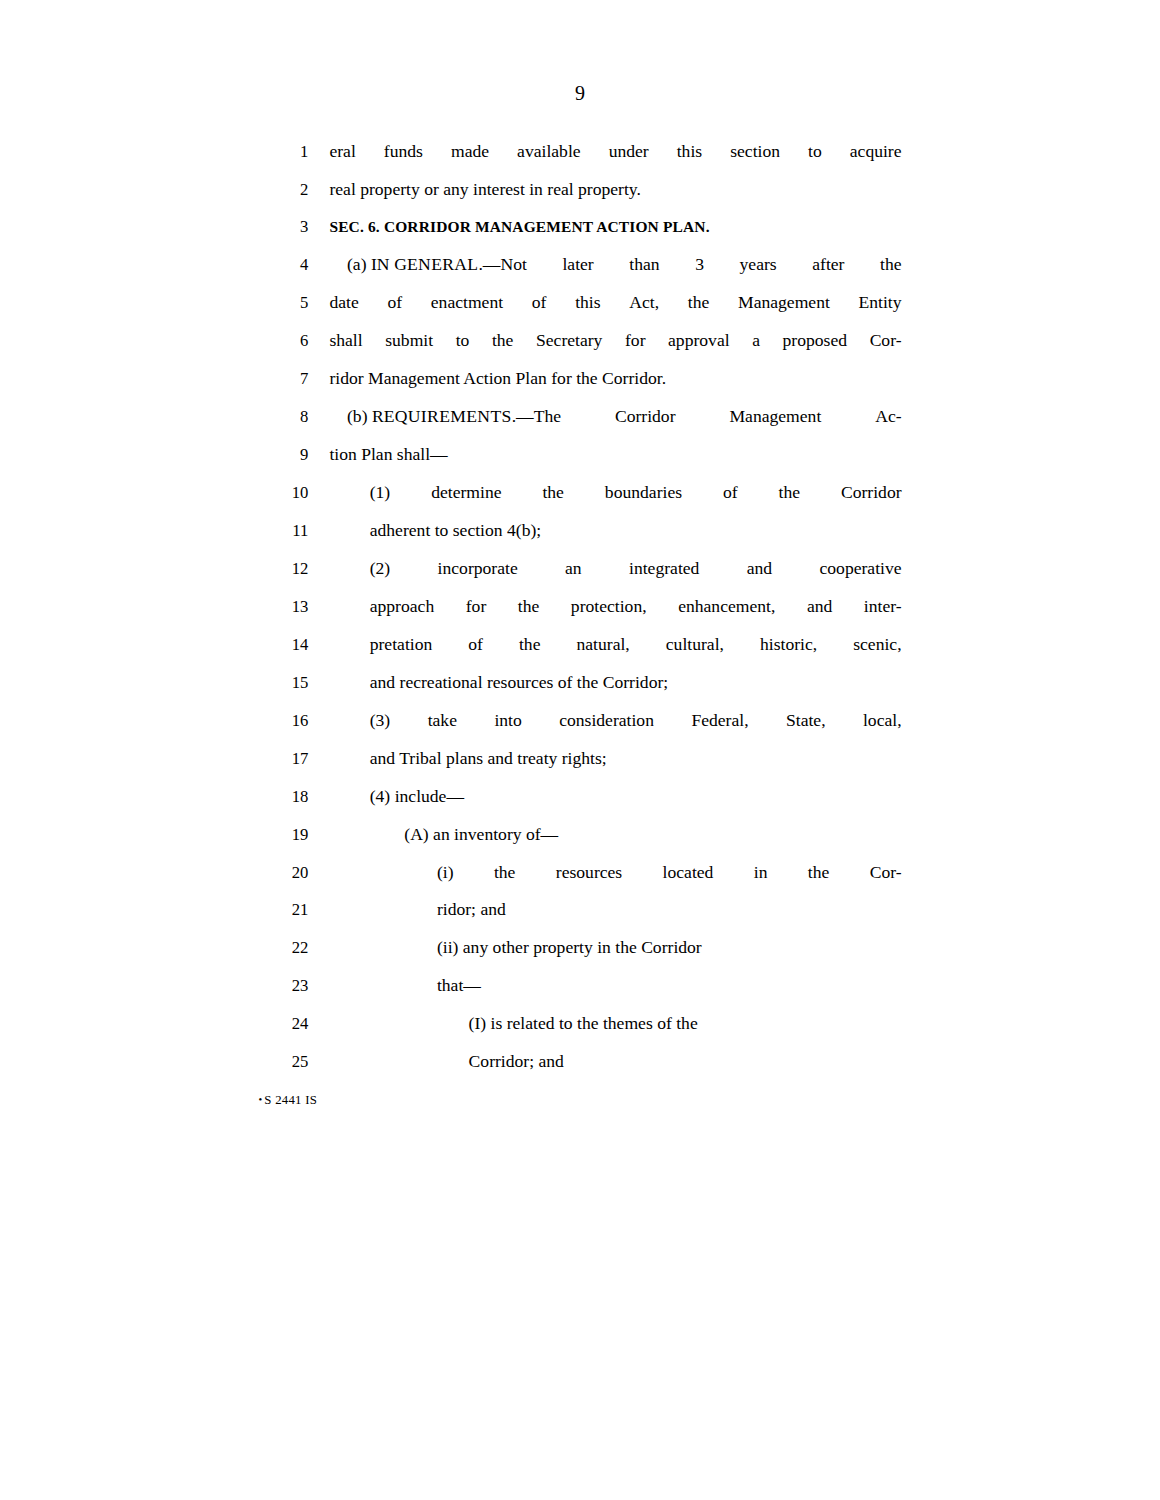9
1
eral funds made available under this section to acquire
2
real property or any interest in real property.
3
SEC. 6. CORRIDOR MANAGEMENT ACTION PLAN.
4
(a) IN GENERAL.—Not later than 3 years after the
5
date of enactment of this Act, the Management Entity
6
shall submit to the Secretary for approval aproposed Cor-
7
ridor Management Action Plan for the Corridor.
8
(b) REQUIREMENTS.—The Corridor Management Ac-
9
tion Plan shall—
10
(1) determine the boundaries of the Corridor
11
adherent to section 4(b);
12
(2) incorporate an integrated and cooperative
13
approach for the protection, enhancement, and inter-
14
pretation of the natural, cultural, historic, scenic,
15
and recreational resources of the Corridor;
16
(3) take into consideration Federal, State, local,
17
and Tribal plans and treaty rights;
18
(4) include—
19
(A) an inventory of—
20
(i) the resources located in the Cor-
21
ridor; and
22
(ii) any other property in the Corridor
23
that—
24
(I) is related to the themes of the
25
Corridor; and
•S 2441 IS